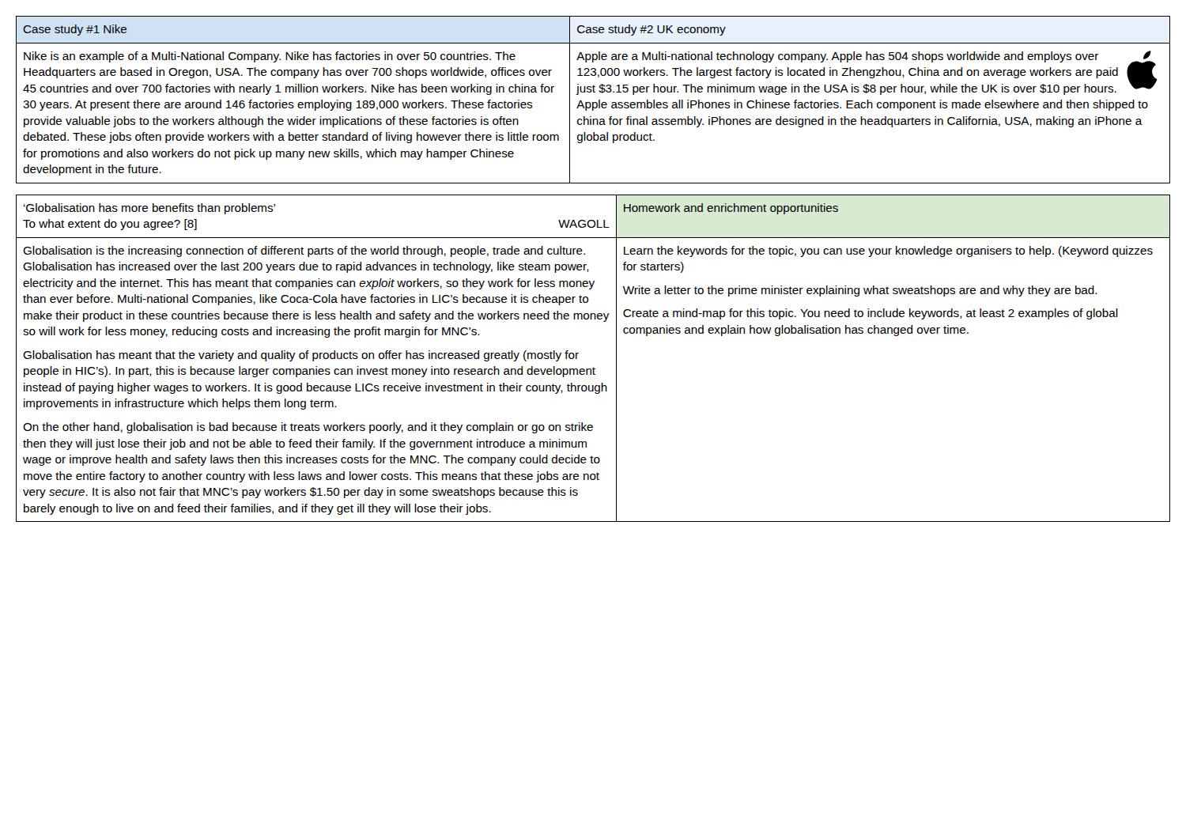| Case study #1 Nike | Case study #2 UK economy |
| Nike is an example of a Multi-National Company. Nike has factories in over 50 countries. The Headquarters are based in Oregon, USA. The company has over 700 shops worldwide, offices over 45 countries and over 700 factories with nearly 1 million workers. Nike has been working in china for 30 years. At present there are around 146 factories employing 189,000 workers. These factories provide valuable jobs to the workers although the wider implications of these factories is often debated. These jobs often provide workers with a better standard of living however there is little room for promotions and also workers do not pick up many new skills, which may hamper Chinese development in the future. | Apple are a Multi-national technology company. Apple has 504 shops worldwide and employs over 123,000 workers. The largest factory is located in Zhengzhou, China and on average workers are paid just $3.15 per hour. The minimum wage in the USA is $8 per hour, while the UK is over $10 per hours. Apple assembles all iPhones in Chinese factories. Each component is made elsewhere and then shipped to china for final assembly. iPhones are designed in the headquarters in California, USA, making an iPhone a global product. |
| ‘Globalisation has more benefits than problems’ To what extent do you agree? [8] WAGOLL | Homework and enrichment opportunities |
| Globalisation is the increasing connection of different parts of the world through, people, trade and culture. Globalisation has increased over the last 200 years due to rapid advances in technology, like steam power, electricity and the internet. This has meant that companies can exploit workers, so they work for less money than ever before. Multi-national Companies, like Coca-Cola have factories in LIC’s because it is cheaper to make their product in these countries because there is less health and safety and the workers need the money so will work for less money, reducing costs and increasing the profit margin for MNC’s. Globalisation has meant that the variety and quality of products on offer has increased greatly (mostly for people in HIC’s). In part, this is because larger companies can invest money into research and development instead of paying higher wages to workers. It is good because LICs receive investment in their county, through improvements in infrastructure which helps them long term. On the other hand, globalisation is bad because it treats workers poorly, and it they complain or go on strike then they will just lose their job and not be able to feed their family. If the government introduce a minimum wage or improve health and safety laws then this increases costs for the MNC. The company could decide to move the entire factory to another country with less laws and lower costs. This means that these jobs are not very secure . It is also not fair that MNC’s pay workers $1.50 per day in some sweatshops because this is barely enough to live on and feed their families, and if they get ill they will lose their jobs. | Learn the keywords for the topic, you can use your knowledge organisers to help. (Keyword quizzes for starters) Write a letter to the prime minister explaining what sweatshops are and why they are bad. Create a mind-map for this topic. You need to include keywords, at least 2 examples of global companies and explain how globalisation has changed over time. |